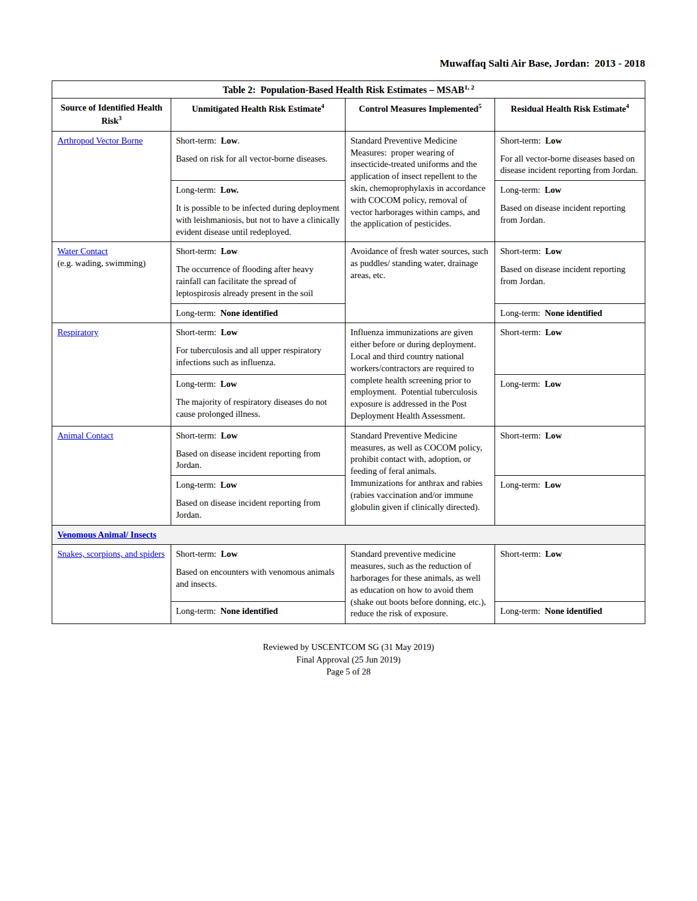Muwaffaq Salti Air Base, Jordan: 2013 - 2018
Table 2: Population-Based Health Risk Estimates – MSAB 1, 2
| Source of Identified Health Risk 3 | Unmitigated Health Risk Estimate 4 | Control Measures Implemented 5 | Residual Health Risk Estimate 4 |
| --- | --- | --- | --- |
| Arthropod Vector Borne | Short-term: Low . Based on risk for all vector-borne diseases. | Standard Preventive Medicine Measures: proper wearing of insecticide-treated uniforms and the application of insect repellent to the skin, chemoprophylaxis in accordance with COCOM policy, removal of vector harborages within camps, and the application of pesticides. | Short-term: Low For all vector-borne diseases based on disease incident reporting from Jordan. |
| Long-term: Low. It is possible to be infected during deployment with leishmaniosis, but not to have a clinically evident disease until redeployed. | Long-term: Low Based on disease incident reporting from Jordan. |
| Water Contact (e.g. wading, swimming) | Short-term: Low The occurrence of flooding after heavy rainfall can facilitate the spread of leptospirosis already present in the soil | Avoidance of fresh water sources, such as puddles/ standing water, drainage areas, etc. | Short-term: Low Based on disease incident reporting from Jordan. |
| Long-term: None identified | Long-term: None identified |
| Respiratory | Short-term: Low For tuberculosis and all upper respiratory infections such as influenza. | Influenza immunizations are given either before or during deployment. Local and third country national workers/contractors are required to complete health screening prior to employment. Potential tuberculosis exposure is addressed in the Post Deployment Health Assessment. | Short-term: Low |
| Long-term: Low The majority of respiratory diseases do not cause prolonged illness. | Long-term: Low |
| Animal Contact | Short-term: Low Based on disease incident reporting from Jordan. | Standard Preventive Medicine measures, as well as COCOM policy, prohibit contact with, adoption, or feeding of feral animals. Immunizations for anthrax and rabies (rabies vaccination and/or immune globulin given if clinically directed). | Short-term: Low |
| Long-term: Low Based on disease incident reporting from Jordan. | Long-term: Low |
| Venomous Animal/ Insects |
| Snakes, scorpions, and spiders | Short-term: Low Based on encounters with venomous animals and insects. | Standard preventive medicine measures, such as the reduction of harborages for these animals, as well as education on how to avoid them (shake out boots before donning, etc.), reduce the risk of exposure. | Short-term: Low |
| Long-term: None identified | Long-term: None identified |
Reviewed by USCENTCOM SG (31 May 2019)
Final Approval (25 Jun 2019)
Page 5 of 28